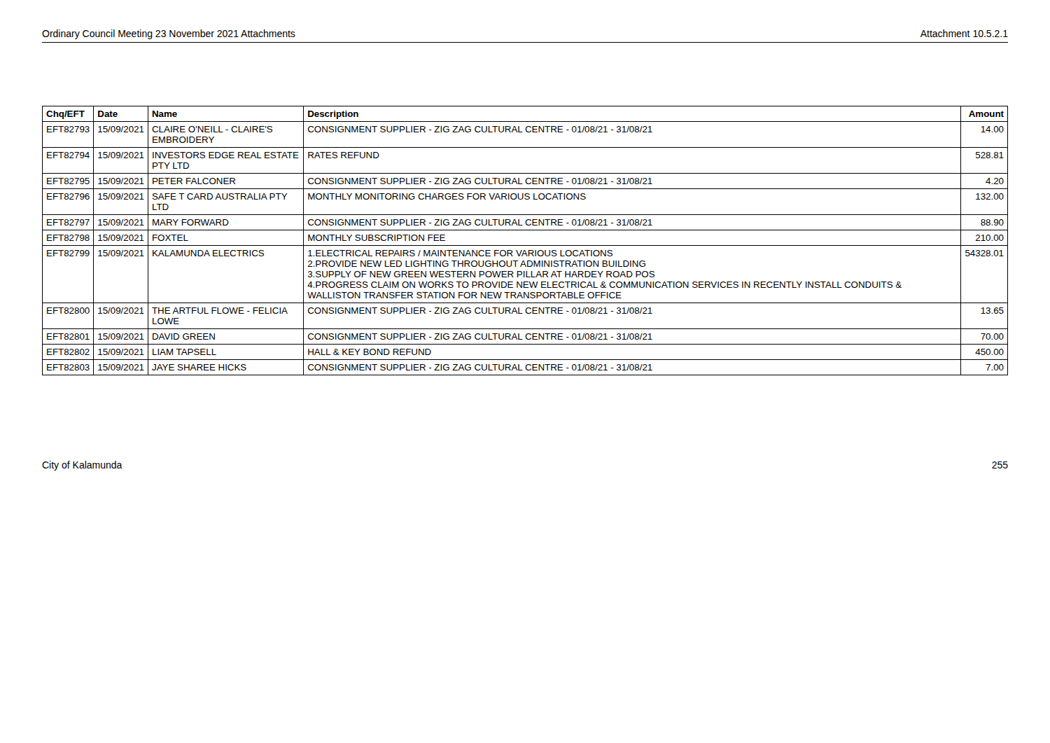Ordinary Council Meeting 23 November 2021 Attachments Attachment 10.5.2.1
Schedule of accounts paid
| Chq/EFT | Date | Name | Description | Amount |
| --- | --- | --- | --- | --- |
| EFT82793 | 15/09/2021 | CLAIRE O'NEILL - CLAIRE'S EMBROIDERY | CONSIGNMENT SUPPLIER - ZIG ZAG CULTURAL CENTRE - 01/08/21 - 31/08/21 | 14.00 |
| EFT82794 | 15/09/2021 | INVESTORS EDGE REAL ESTATE PTY LTD | RATES REFUND | 528.81 |
| EFT82795 | 15/09/2021 | PETER FALCONER | CONSIGNMENT SUPPLIER - ZIG ZAG CULTURAL CENTRE - 01/08/21 - 31/08/21 | 4.20 |
| EFT82796 | 15/09/2021 | SAFE T CARD AUSTRALIA PTY LTD | MONTHLY MONITORING CHARGES FOR VARIOUS LOCATIONS | 132.00 |
| EFT82797 | 15/09/2021 | MARY FORWARD | CONSIGNMENT SUPPLIER - ZIG ZAG CULTURAL CENTRE - 01/08/21 - 31/08/21 | 88.90 |
| EFT82798 | 15/09/2021 | FOXTEL | MONTHLY SUBSCRIPTION FEE | 210.00 |
| EFT82799 | 15/09/2021 | KALAMUNDA ELECTRICS | 1.ELECTRICAL REPAIRS / MAINTENANCE FOR VARIOUS LOCATIONS 2.PROVIDE NEW LED LIGHTING THROUGHOUT ADMINISTRATION BUILDING 3.SUPPLY OF NEW GREEN WESTERN POWER PILLAR AT HARDEY ROAD POS 4.PROGRESS CLAIM ON WORKS TO PROVIDE NEW ELECTRICAL & COMMUNICATION SERVICES IN RECENTLY INSTALL CONDUITS & WALLISTON TRANSFER STATION FOR NEW TRANSPORTABLE OFFICE | 54328.01 |
| EFT82800 | 15/09/2021 | THE ARTFUL FLOWE - FELICIA LOWE | CONSIGNMENT SUPPLIER - ZIG ZAG CULTURAL CENTRE - 01/08/21 - 31/08/21 | 13.65 |
| EFT82801 | 15/09/2021 | DAVID GREEN | CONSIGNMENT SUPPLIER - ZIG ZAG CULTURAL CENTRE - 01/08/21 - 31/08/21 | 70.00 |
| EFT82802 | 15/09/2021 | LIAM TAPSELL | HALL & KEY BOND REFUND | 450.00 |
| EFT82803 | 15/09/2021 | JAYE SHAREE HICKS | CONSIGNMENT SUPPLIER - ZIG ZAG CULTURAL CENTRE - 01/08/21 - 31/08/21 | 7.00 |
City of Kalamunda 255